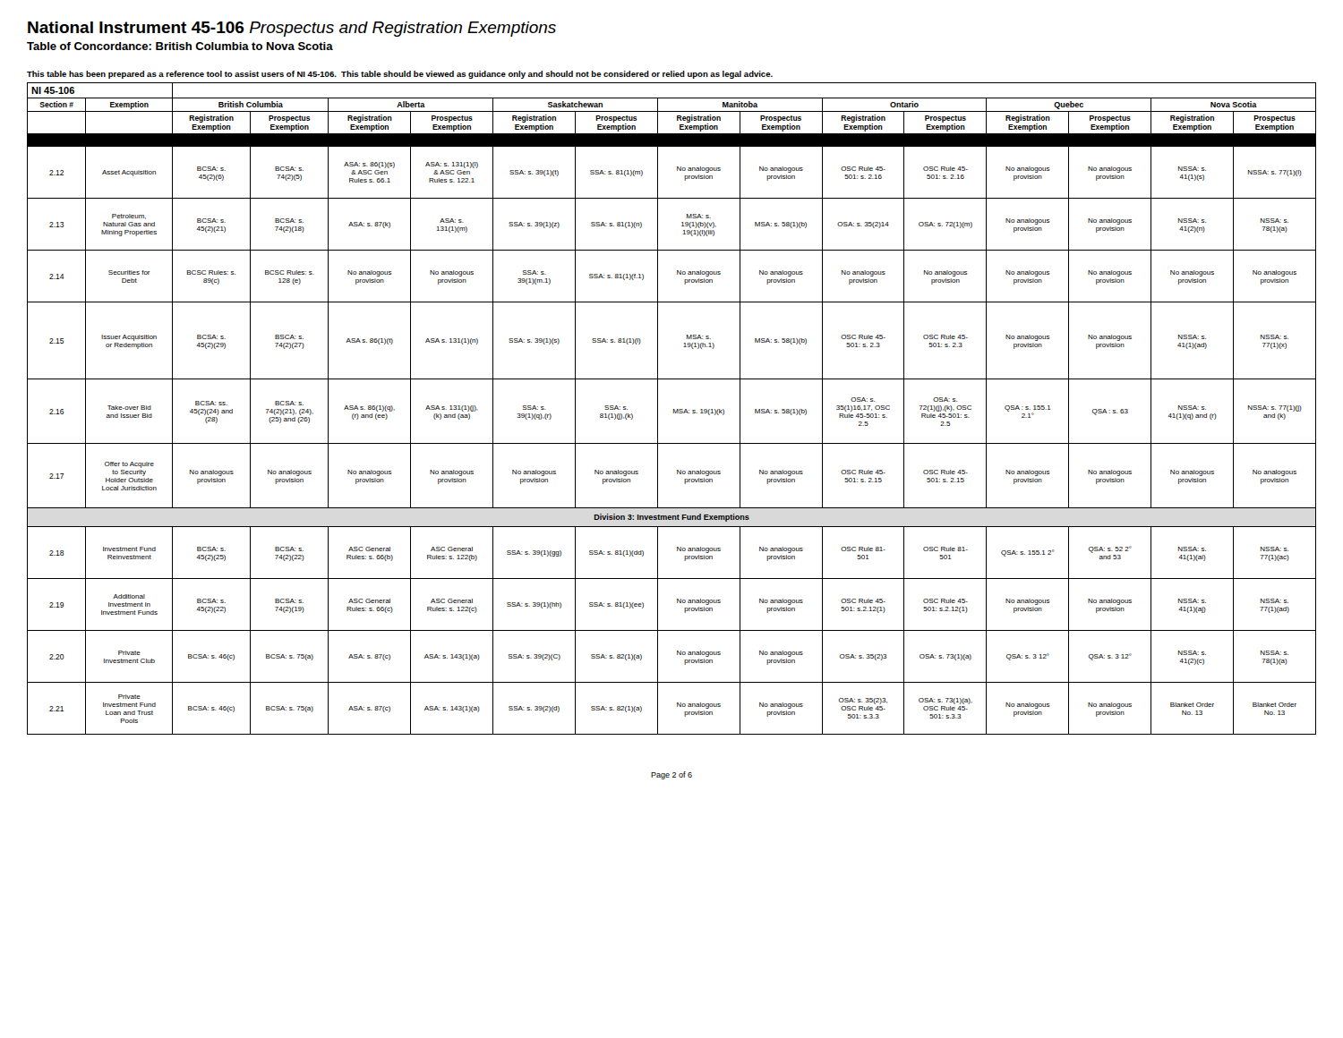National Instrument 45-106 Prospectus and Registration Exemptions
Table of Concordance: British Columbia to Nova Scotia
This table has been prepared as a reference tool to assist users of NI 45-106. This table should be viewed as guidance only and should not be considered or relied upon as legal advice.
| NI 45-106 | |
| Section # | Exemption | British Columbia | Alberta | Saskatchewan | Manitoba | Ontario | Quebec | Nova Scotia |
| | | Registration Exemption | Prospectus Exemption | Registration Exemption | Prospectus Exemption | Registration Exemption | Prospectus Exemption | Registration Exemption | Prospectus Exemption | Registration Exemption | Prospectus Exemption | Registration Exemption | Prospectus Exemption | Registration Exemption | Prospectus Exemption |
| 2.12 | Asset Acquisition | BCSA: s. 45(2)(6) | BCSA: s. 74(2)(5) | ASA: s. 86(1)(s) & ASC Gen Rules s. 66.1 | ASA: s. 131(1)(l) & ASC Gen Rules s. 122.1 | SSA: s. 39(1)(t) | SSA: s. 81(1)(m) | No analogous provision | No analogous provision | OSC Rule 45- 501: s. 2.16 | OSC Rule 45- 501: s. 2.16 | No analogous provision | No analogous provision | NSSA: s. 41(1)(s) | NSSA: s. 77(1)(l) |
| 2.13 | Petroleum, Natural Gas and Mining Properties | BCSA: s. 45(2)(21) | BCSA: s. 74(2)(18) | ASA: s. 87(k) | ASA: s. 131(1)(m) | SSA: s. 39(1)(z) | SSA: s. 81(1)(n) | MSA: s. 19(1)(b)(v), 19(1)(l)(iii) | MSA: s. 58(1)(b) | OSA: s. 35(2)14 | OSA: s. 72(1)(m) | No analogous provision | No analogous provision | NSSA: s. 41(2)(n) | NSSA: s. 78(1)(a) |
| 2.14 | Securities for Debt | BCSC Rules: s. 89(c) | BCSC Rules: s. 128 (e) | No analogous provision | No analogous provision | SSA: s. 39(1)(m.1) | SSA: s. 81(1)(f.1) | No analogous provision | No analogous provision | No analogous provision | No analogous provision | No analogous provision | No analogous provision | No analogous provision | No analogous provision |
| 2.15 | Issuer Acquisition or Redemption | BCSA: s. 45(2)(29) | BSCA: s. 74(2)(27) | ASA s. 86(1)(t) | ASA s. 131(1)(n) | SSA: s. 39(1)(s) | SSA: s. 81(1)(l) | MSA: s. 19(1)(h.1) | MSA: s. 58(1)(b) | OSC Rule 45- 501: s. 2.3 | OSC Rule 45- 501: s. 2.3 | No analogous provision | No analogous provision | NSSA: s. 41(1)(ad) | NSSA: s. 77(1)(x) |
| 2.16 | Take-over Bid and Issuer Bid | BCSA: ss. 45(2)(24) and (28) | BCSA: s. 74(2)(21), (24), (25) and (26) | ASA s. 86(1)(q), (r) and (ee) | ASA s. 131(1)(j), (k) and (aa) | SSA: s. 39(1)(q),(r) | SSA: s. 81(1)(j),(k) | MSA: s. 19(1)(k) | MSA: s. 58(1)(b) | OSA: s. 35(1)16,17, OSC Rule 45-501: s. 2.5 | OSA: s. 72(1)(j),(k), OSC Rule 45-501: s. 2.5 | QSA : s. 155.1 2.1° | QSA : s. 63 | NSSA: s. 41(1)(q) and (r) | NSSA: s. 77(1)(j) and (k) |
| 2.17 | Offer to Acquire to Security Holder Outside Local Jurisdiction | No analogous provision | No analogous provision | No analogous provision | No analogous provision | No analogous provision | No analogous provision | No analogous provision | No analogous provision | OSC Rule 45- 501: s. 2.15 | OSC Rule 45- 501: s. 2.15 | No analogous provision | No analogous provision | No analogous provision | No analogous provision |
| Division 3: Investment Fund Exemptions |
| 2.18 | Investment Fund Reinvestment | BCSA: s. 45(2)(25) | BCSA: s. 74(2)(22) | ASC General Rules: s. 66(b) | ASC General Rules: s. 122(b) | SSA: s. 39(1)(gg) | SSA: s. 81(1)(dd) | No analogous provision | No analogous provision | OSC Rule 81- 501 | OSC Rule 81- 501 | QSA: s. 155.1 2° | QSA: s. 52 2° and 53 | NSSA: s. 41(1)(ai) | NSSA: s. 77(1)(ac) |
| 2.19 | Additional Investment in Investment Funds | BCSA: s. 45(2)(22) | BCSA: s. 74(2)(19) | ASC General Rules: s. 66(c) | ASC General Rules: s. 122(c) | SSA: s. 39(1)(hh) | SSA: s. 81(1)(ee) | No analogous provision | No analogous provision | OSC Rule 45- 501: s.2.12(1) | OSC Rule 45- 501: s.2.12(1) | No analogous provision | No analogous provision | NSSA: s. 41(1)(aj) | NSSA: s. 77(1)(ad) |
| 2.20 | Private Investment Club | BCSA: s. 46(c) | BCSA: s. 75(a) | ASA: s. 87(c) | ASA: s. 143(1)(a) | SSA: s. 39(2)(C) | SSA: s. 82(1)(a) | No analogous provision | No analogous provision | OSA: s. 35(2)3 | OSA: s. 73(1)(a) | QSA: s. 3 12° | QSA: s. 3 12° | NSSA: s. 41(2)(c) | NSSA: s. 78(1)(a) |
| 2.21 | Private Investment Fund Loan and Trust Pools | BCSA: s. 46(c) | BCSA: s. 75(a) | ASA: s. 87(c) | ASA: s. 143(1)(a) | SSA: s. 39(2)(d) | SSA: s. 82(1)(a) | No analogous provision | No analogous provision | OSA: s. 35(2)3, OSC Rule 45- 501: s.3.3 | OSA: s. 73(1)(a), OSC Rule 45- 501: s.3.3 | No analogous provision | No analogous provision | Blanket Order No. 13 | Blanket Order No. 13 |
Page 2 of 6